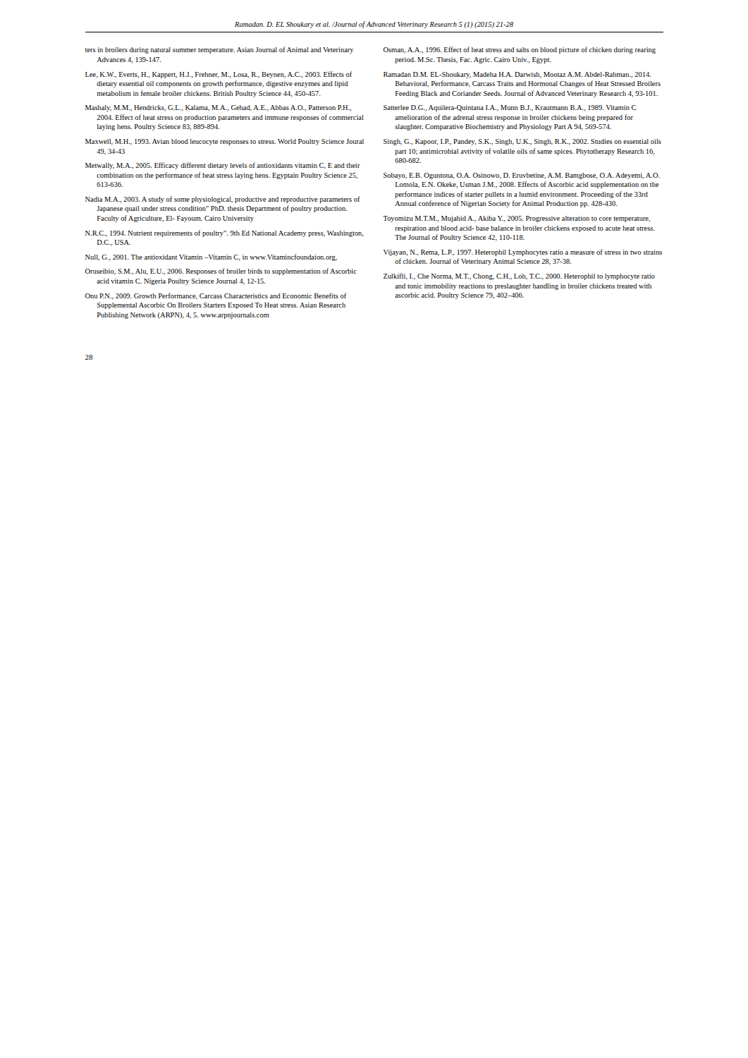Ramadan. D. EL Shoukary et al. /Journal of Advanced Veterinary Research 5 (1) (2015) 21-28
ters in broilers during natural summer temperature. Asian Journal of Animal and Veterinary Advances 4, 139-147.
Lee, K.W., Everts, H., Kappert, H.J., Frehner, M., Losa, R., Beynen, A.C., 2003. Effects of dietary essential oil components on growth performance, digestive enzymes and lipid metabolism in female broiler chickens. British Poultry Science 44, 450-457.
Mashaly, M.M., Hendricks, G.L., Kalama, M.A., Gehad, A.E., Abbas A.O., Patterson P.H., 2004. Effect of heat stress on production parameters and immune responses of commercial laying hens. Poultry Science 83, 889-894.
Maxwell, M.H., 1993. Avian blood leucocyte responses to stress. World Poultry Science Joural 49, 34-43
Metwally, M.A., 2005. Efficacy different dietary levels of antioxidants vitamin C, E and their combination on the performance of heat stress laying hens. Egyptain Poultry Science 25, 613-636.
Nadia M.A., 2003. A study of some physiological, productive and reproductive parameters of Japanese quail under stress condition" PhD. thesis Department of poultry production. Faculty of Agriculture, El- Fayoum. Cairo University
N.R.C., 1994. Nutrient requirements of poultry". 9th Ed National Academy press, Washington, D.C., USA.
Null, G., 2001. The antioxidant Vitamin –Vitamin C, in www.Vitamincfoundaion.org,
Oruseibio, S.M., Alu, E.U., 2006. Responses of broiler birds to supplementation of Ascorbic acid vitamin C. Nigeria Poultry Science Journal 4, 12-15.
Onu P.N., 2009. Growth Performance, Carcass Characteristics and Economic Benefits of Supplemental Ascorbic On Broilers Starters Exposed To Heat stress. Asian Research Publishing Network (ARPN), 4, 5. www.arpnjournals.com
Osman, A.A., 1996. Effect of heat stress and salts on blood picture of chicken during rearing period. M.Sc. Thesis, Fac. Agric. Cairo Univ., Egypt.
Ramadan D.M. EL-Shoukary, Madeha H.A. Darwish, Mootaz A.M. Abdel-Rahman., 2014. Behavioral, Performance, Carcass Traits and Hormonal Changes of Heat Stressed Broilers Feeding Black and Coriander Seeds. Journal of Advanced Veterinary Research 4, 93-101.
Satterlee D.G., Aquilera-Quintana I.A., Munn B.J., Krautmann B.A., 1989. Vitamin C amelioration of the adrenal stress response in broiler chickens being prepared for slaughter. Comparative Biochemistry and Physiology Part A 94, 569-574.
Singh, G., Kapoor, I.P., Pandey, S.K., Singh, U.K., Singh, R.K., 2002. Studies on essential oils part 10; antimicrobial avtivity of volatile oils of same spices. Phytotherapy Research 16, 680-682.
Sobayo, E.B. Oguntona, O.A. Osinowo, D. Eruvbetine, A.M. Bamgbose, O.A. Adeyemi, A.O. Lomola, E.N. Okeke, Usman J.M., 2008. Effects of Ascorbic acid supplementation on the performance indices of starter pullets in a humid environment. Proceeding of the 33rd Annual conference of Nigerian Society for Animal Production pp. 428-430.
Toyomizu M.T.M., Mujahid A., Akiba Y., 2005. Progressive alteration to core temperature, respiration and blood acid- base balance in broiler chickens exposed to acute heat stress. The Journal of Poultry Science 42, 110-118.
Vijayan, N., Rema, L.P., 1997. Heterophil Lymphocytes ratio a measure of stress in two strains of chicken. Journal of Veterinary Animal Science 28, 37-38.
Zulkifli, I., Che Norma, M.T., Chong, C.H., Loh, T.C., 2000. Heterophil to lymphocyte ratio and tonic immobility reactions to preslaughter handling in broiler chickens treated with ascorbic acid. Poultry Science 79, 402–406.
28